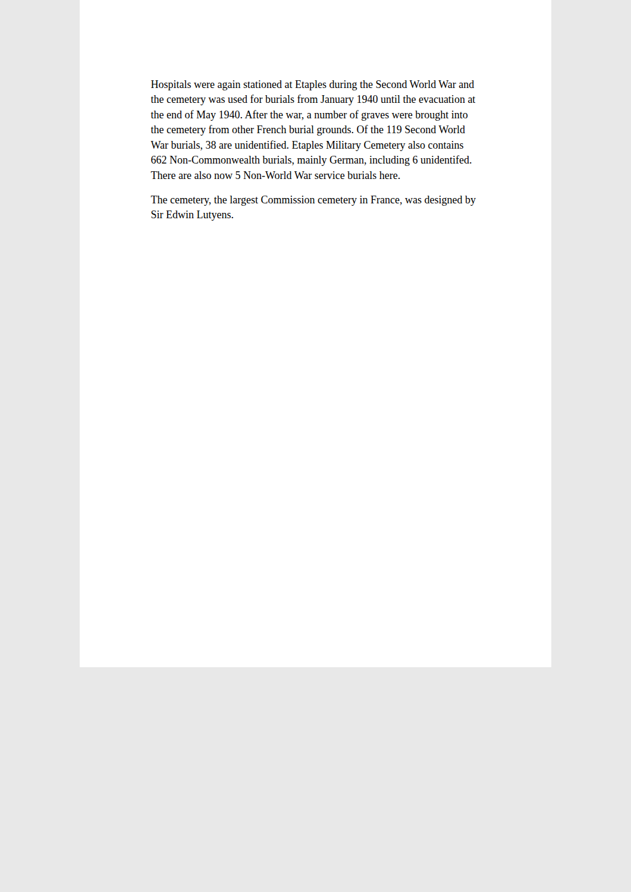Hospitals were again stationed at Etaples during the Second World War and the cemetery was used for burials from January 1940 until the evacuation at the end of May 1940. After the war, a number of graves were brought into the cemetery from other French burial grounds. Of the 119 Second World War burials, 38 are unidentified. Etaples Military Cemetery also contains 662 Non-Commonwealth burials, mainly German, including 6 unidentifed. There are also now 5 Non-World War service burials here.
The cemetery, the largest Commission cemetery in France, was designed by Sir Edwin Lutyens.